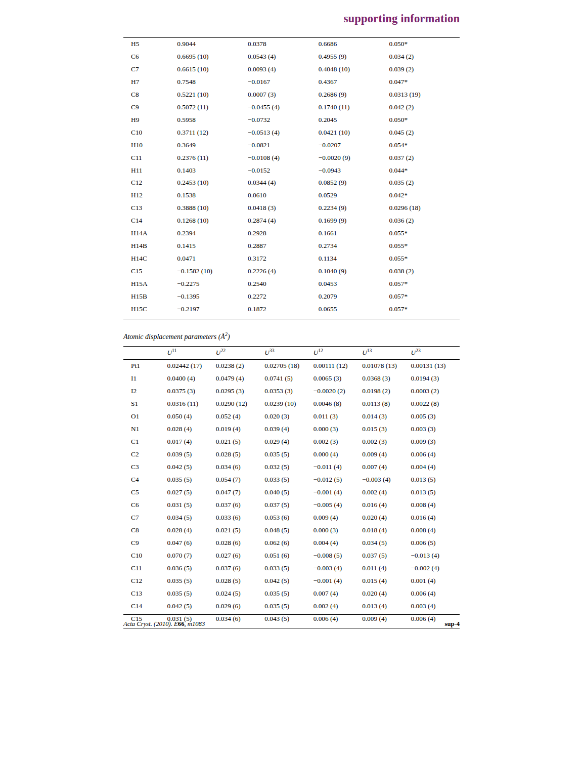supporting information
| H5 | 0.9044 | 0.0378 | 0.6686 | 0.050* |
| C6 | 0.6695 (10) | 0.0543 (4) | 0.4955 (9) | 0.034 (2) |
| C7 | 0.6615 (10) | 0.0093 (4) | 0.4048 (10) | 0.039 (2) |
| H7 | 0.7548 | −0.0167 | 0.4367 | 0.047* |
| C8 | 0.5221 (10) | 0.0007 (3) | 0.2686 (9) | 0.0313 (19) |
| C9 | 0.5072 (11) | −0.0455 (4) | 0.1740 (11) | 0.042 (2) |
| H9 | 0.5958 | −0.0732 | 0.2045 | 0.050* |
| C10 | 0.3711 (12) | −0.0513 (4) | 0.0421 (10) | 0.045 (2) |
| H10 | 0.3649 | −0.0821 | −0.0207 | 0.054* |
| C11 | 0.2376 (11) | −0.0108 (4) | −0.0020 (9) | 0.037 (2) |
| H11 | 0.1403 | −0.0152 | −0.0943 | 0.044* |
| C12 | 0.2453 (10) | 0.0344 (4) | 0.0852 (9) | 0.035 (2) |
| H12 | 0.1538 | 0.0610 | 0.0529 | 0.042* |
| C13 | 0.3888 (10) | 0.0418 (3) | 0.2234 (9) | 0.0296 (18) |
| C14 | 0.1268 (10) | 0.2874 (4) | 0.1699 (9) | 0.036 (2) |
| H14A | 0.2394 | 0.2928 | 0.1661 | 0.055* |
| H14B | 0.1415 | 0.2887 | 0.2734 | 0.055* |
| H14C | 0.0471 | 0.3172 | 0.1134 | 0.055* |
| C15 | −0.1582 (10) | 0.2226 (4) | 0.1040 (9) | 0.038 (2) |
| H15A | −0.2275 | 0.2540 | 0.0453 | 0.057* |
| H15B | −0.1395 | 0.2272 | 0.2079 | 0.057* |
| H15C | −0.2197 | 0.1872 | 0.0655 | 0.057* |
Atomic displacement parameters (Å2)
| | U 11 | U 22 | U 33 | U 12 | U 13 | U 23 |
| --- | --- | --- | --- | --- | --- | --- |
| Pt1 | 0.02442 (17) | 0.0238 (2) | 0.02705 (18) | 0.00111 (12) | 0.01078 (13) | 0.00131 (13) |
| I1 | 0.0400 (4) | 0.0479 (4) | 0.0741 (5) | 0.0065 (3) | 0.0368 (3) | 0.0194 (3) |
| I2 | 0.0375 (3) | 0.0295 (3) | 0.0353 (3) | −0.0020 (2) | 0.0198 (2) | 0.0003 (2) |
| S1 | 0.0316 (11) | 0.0290 (12) | 0.0239 (10) | 0.0046 (8) | 0.0113 (8) | 0.0022 (8) |
| O1 | 0.050 (4) | 0.052 (4) | 0.020 (3) | 0.011 (3) | 0.014 (3) | 0.005 (3) |
| N1 | 0.028 (4) | 0.019 (4) | 0.039 (4) | 0.000 (3) | 0.015 (3) | 0.003 (3) |
| C1 | 0.017 (4) | 0.021 (5) | 0.029 (4) | 0.002 (3) | 0.002 (3) | 0.009 (3) |
| C2 | 0.039 (5) | 0.028 (5) | 0.035 (5) | 0.000 (4) | 0.009 (4) | 0.006 (4) |
| C3 | 0.042 (5) | 0.034 (6) | 0.032 (5) | −0.011 (4) | 0.007 (4) | 0.004 (4) |
| C4 | 0.035 (5) | 0.054 (7) | 0.033 (5) | −0.012 (5) | −0.003 (4) | 0.013 (5) |
| C5 | 0.027 (5) | 0.047 (7) | 0.040 (5) | −0.001 (4) | 0.002 (4) | 0.013 (5) |
| C6 | 0.031 (5) | 0.037 (6) | 0.037 (5) | −0.005 (4) | 0.016 (4) | 0.008 (4) |
| C7 | 0.034 (5) | 0.033 (6) | 0.053 (6) | 0.009 (4) | 0.020 (4) | 0.016 (4) |
| C8 | 0.028 (4) | 0.021 (5) | 0.048 (5) | 0.000 (3) | 0.018 (4) | 0.008 (4) |
| C9 | 0.047 (6) | 0.028 (6) | 0.062 (6) | 0.004 (4) | 0.034 (5) | 0.006 (5) |
| C10 | 0.070 (7) | 0.027 (6) | 0.051 (6) | −0.008 (5) | 0.037 (5) | −0.013 (4) |
| C11 | 0.036 (5) | 0.037 (6) | 0.033 (5) | −0.003 (4) | 0.011 (4) | −0.002 (4) |
| C12 | 0.035 (5) | 0.028 (5) | 0.042 (5) | −0.001 (4) | 0.015 (4) | 0.001 (4) |
| C13 | 0.035 (5) | 0.024 (5) | 0.035 (5) | 0.007 (4) | 0.020 (4) | 0.006 (4) |
| C14 | 0.042 (5) | 0.029 (6) | 0.035 (5) | 0.002 (4) | 0.013 (4) | 0.003 (4) |
| C15 | 0.031 (5) | 0.034 (6) | 0.043 (5) | 0.006 (4) | 0.009 (4) | 0.006 (4) |
Acta Cryst. (2010). E66, m1083
sup-4